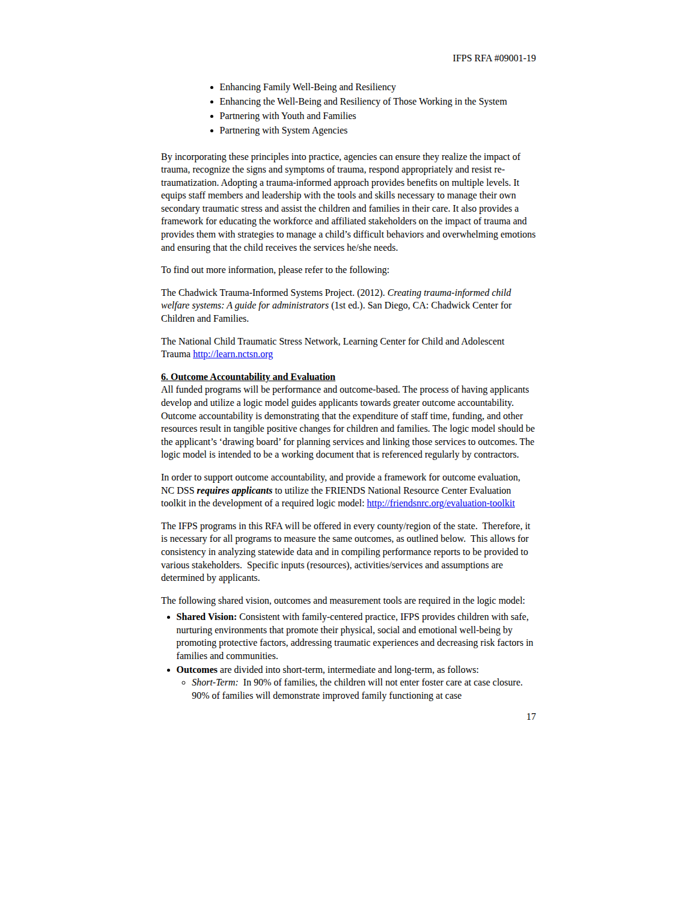IFPS RFA #09001-19
Enhancing Family Well-Being and Resiliency
Enhancing the Well-Being and Resiliency of Those Working in the System
Partnering with Youth and Families
Partnering with System Agencies
By incorporating these principles into practice, agencies can ensure they realize the impact of trauma, recognize the signs and symptoms of trauma, respond appropriately and resist re-traumatization. Adopting a trauma-informed approach provides benefits on multiple levels. It equips staff members and leadership with the tools and skills necessary to manage their own secondary traumatic stress and assist the children and families in their care. It also provides a framework for educating the workforce and affiliated stakeholders on the impact of trauma and provides them with strategies to manage a child’s difficult behaviors and overwhelming emotions and ensuring that the child receives the services he/she needs.
To find out more information, please refer to the following:
The Chadwick Trauma-Informed Systems Project. (2012). Creating trauma-informed child welfare systems: A guide for administrators (1st ed.). San Diego, CA: Chadwick Center for Children and Families.
The National Child Traumatic Stress Network, Learning Center for Child and Adolescent Trauma http://learn.nctsn.org
6. Outcome Accountability and Evaluation
All funded programs will be performance and outcome-based. The process of having applicants develop and utilize a logic model guides applicants towards greater outcome accountability. Outcome accountability is demonstrating that the expenditure of staff time, funding, and other resources result in tangible positive changes for children and families. The logic model should be the applicant’s ‘drawing board’ for planning services and linking those services to outcomes. The logic model is intended to be a working document that is referenced regularly by contractors.
In order to support outcome accountability, and provide a framework for outcome evaluation, NC DSS requires applicants to utilize the FRIENDS National Resource Center Evaluation toolkit in the development of a required logic model: http://friendsnrc.org/evaluation-toolkit
The IFPS programs in this RFA will be offered in every county/region of the state. Therefore, it is necessary for all programs to measure the same outcomes, as outlined below. This allows for consistency in analyzing statewide data and in compiling performance reports to be provided to various stakeholders. Specific inputs (resources), activities/services and assumptions are determined by applicants.
The following shared vision, outcomes and measurement tools are required in the logic model:
Shared Vision: Consistent with family-centered practice, IFPS provides children with safe, nurturing environments that promote their physical, social and emotional well-being by promoting protective factors, addressing traumatic experiences and decreasing risk factors in families and communities.
Outcomes are divided into short-term, intermediate and long-term, as follows:
Short-Term: In 90% of families, the children will not enter foster care at case closure. 90% of families will demonstrate improved family functioning at case
17